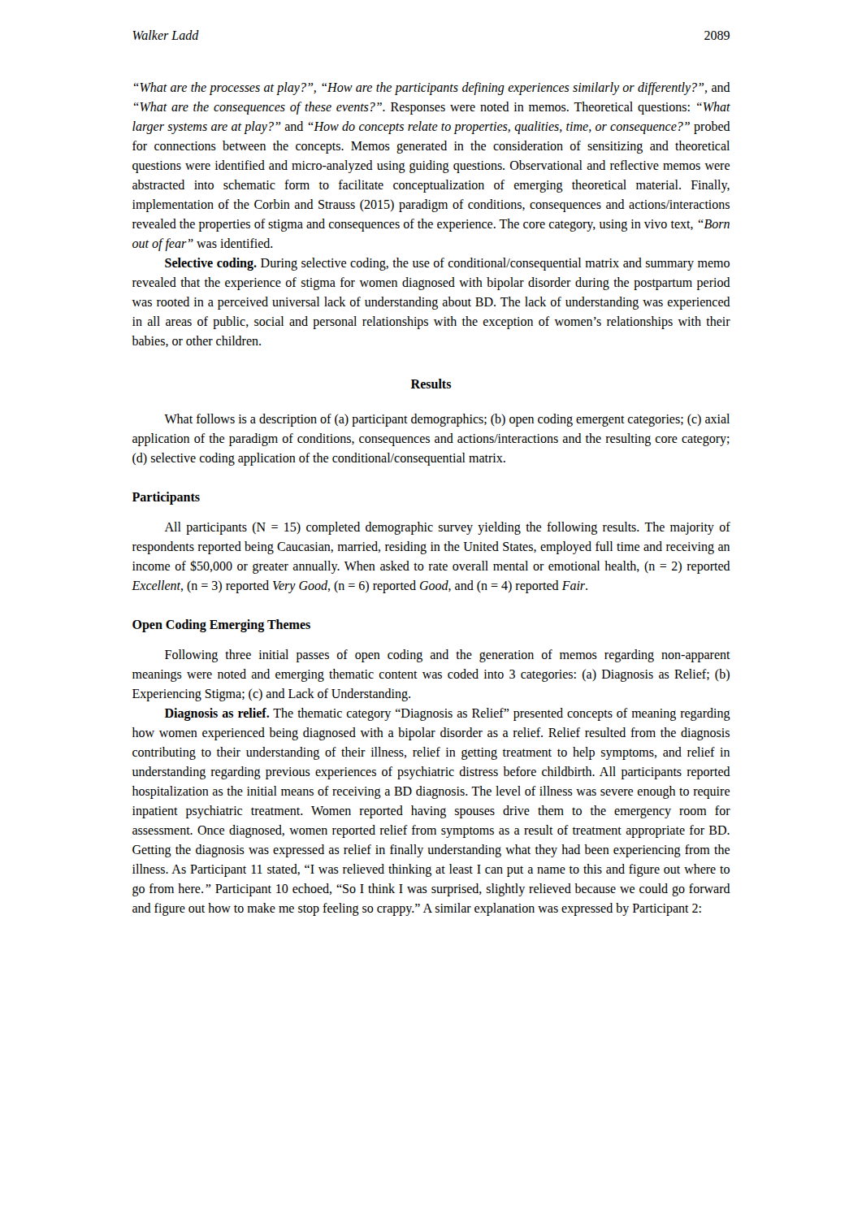Walker Ladd 2089
“What are the processes at play?”, “How are the participants defining experiences similarly or differently?”, and “What are the consequences of these events?”. Responses were noted in memos. Theoretical questions: “What larger systems are at play?” and “How do concepts relate to properties, qualities, time, or consequence?” probed for connections between the concepts. Memos generated in the consideration of sensitizing and theoretical questions were identified and micro-analyzed using guiding questions. Observational and reflective memos were abstracted into schematic form to facilitate conceptualization of emerging theoretical material. Finally, implementation of the Corbin and Strauss (2015) paradigm of conditions, consequences and actions/interactions revealed the properties of stigma and consequences of the experience. The core category, using in vivo text, “Born out of fear” was identified.
Selective coding. During selective coding, the use of conditional/consequential matrix and summary memo revealed that the experience of stigma for women diagnosed with bipolar disorder during the postpartum period was rooted in a perceived universal lack of understanding about BD. The lack of understanding was experienced in all areas of public, social and personal relationships with the exception of women’s relationships with their babies, or other children.
Results
What follows is a description of (a) participant demographics; (b) open coding emergent categories; (c) axial application of the paradigm of conditions, consequences and actions/interactions and the resulting core category; (d) selective coding application of the conditional/consequential matrix.
Participants
All participants (N = 15) completed demographic survey yielding the following results. The majority of respondents reported being Caucasian, married, residing in the United States, employed full time and receiving an income of $50,000 or greater annually. When asked to rate overall mental or emotional health, (n = 2) reported Excellent, (n = 3) reported Very Good, (n = 6) reported Good, and (n = 4) reported Fair.
Open Coding Emerging Themes
Following three initial passes of open coding and the generation of memos regarding non-apparent meanings were noted and emerging thematic content was coded into 3 categories: (a) Diagnosis as Relief; (b) Experiencing Stigma; (c) and Lack of Understanding.
Diagnosis as relief. The thematic category “Diagnosis as Relief” presented concepts of meaning regarding how women experienced being diagnosed with a bipolar disorder as a relief. Relief resulted from the diagnosis contributing to their understanding of their illness, relief in getting treatment to help symptoms, and relief in understanding regarding previous experiences of psychiatric distress before childbirth. All participants reported hospitalization as the initial means of receiving a BD diagnosis. The level of illness was severe enough to require inpatient psychiatric treatment. Women reported having spouses drive them to the emergency room for assessment. Once diagnosed, women reported relief from symptoms as a result of treatment appropriate for BD. Getting the diagnosis was expressed as relief in finally understanding what they had been experiencing from the illness. As Participant 11 stated, “I was relieved thinking at least I can put a name to this and figure out where to go from here.” Participant 10 echoed, “So I think I was surprised, slightly relieved because we could go forward and figure out how to make me stop feeling so crappy.” A similar explanation was expressed by Participant 2: